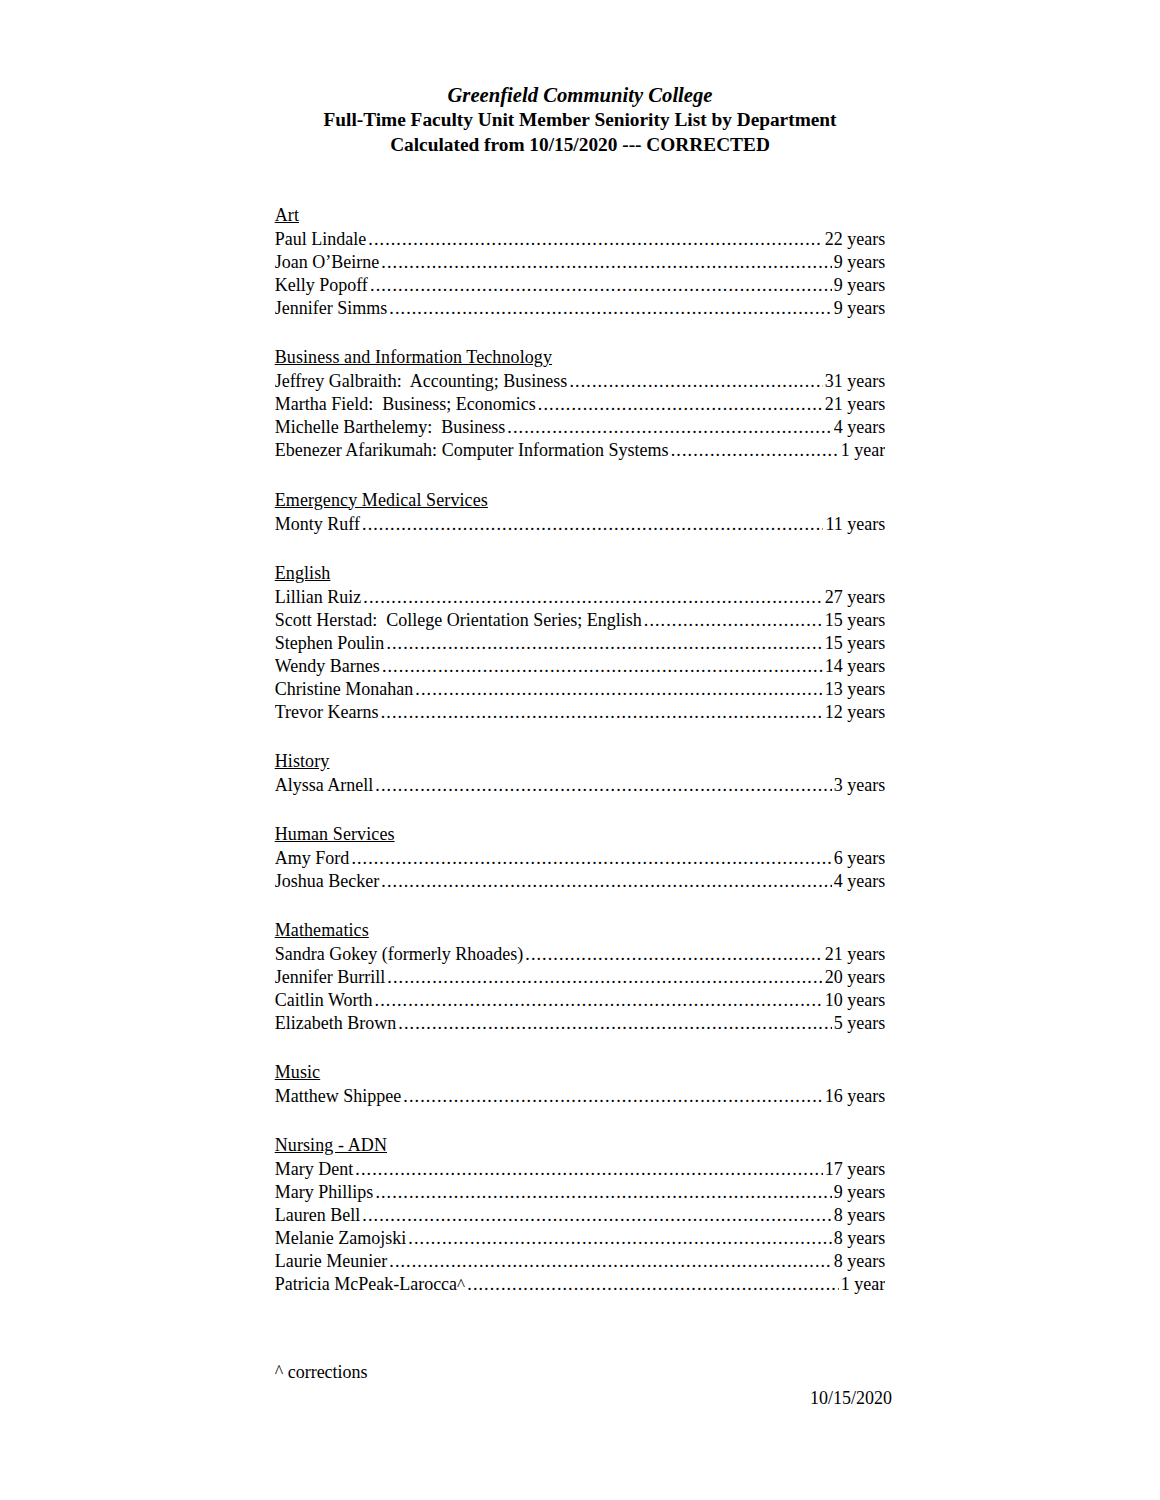Greenfield Community College
Full-Time Faculty Unit Member Seniority List by Department
Calculated from 10/15/2020 --- CORRECTED
Art
Paul Lindale................................................................................................. 22 years
Joan O’Beirne................................................................................................. 9 years
Kelly Popoff................................................................................................. 9 years
Jennifer Simms................................................................................................. 9 years
Business and Information Technology
Jeffrey Galbraith: Accounting; Business................................................................................................. 31 years
Martha Field: Business; Economics................................................................................................. 21 years
Michelle Barthelemy: Business................................................................................................. 4 years
Ebenezer Afarikumah: Computer Information Systems................................................................................................. 1 year
Emergency Medical Services
Monty Ruff................................................................................................. 11 years
English
Lillian Ruiz................................................................................................. 27 years
Scott Herstad: College Orientation Series; English................................................................................................. 15 years
Stephen Poulin................................................................................................. 15 years
Wendy Barnes................................................................................................. 14 years
Christine Monahan................................................................................................. 13 years
Trevor Kearns................................................................................................. 12 years
History
Alyssa Arnell................................................................................................. 3 years
Human Services
Amy Ford................................................................................................. 6 years
Joshua Becker................................................................................................. 4 years
Mathematics
Sandra Gokey (formerly Rhoades)................................................................................................. 21 years
Jennifer Burrill................................................................................................. 20 years
Caitlin Worth................................................................................................. 10 years
Elizabeth Brown................................................................................................. 5 years
Music
Matthew Shippee................................................................................................. 16 years
Nursing - ADN
Mary Dent................................................................................................. 17 years
Mary Phillips................................................................................................. 9 years
Lauren Bell................................................................................................. 8 years
Melanie Zamojski................................................................................................. 8 years
Laurie Meunier................................................................................................. 8 years
Patricia McPeak-Larocca^................................................................................................. 1 year
^ corrections
10/15/2020